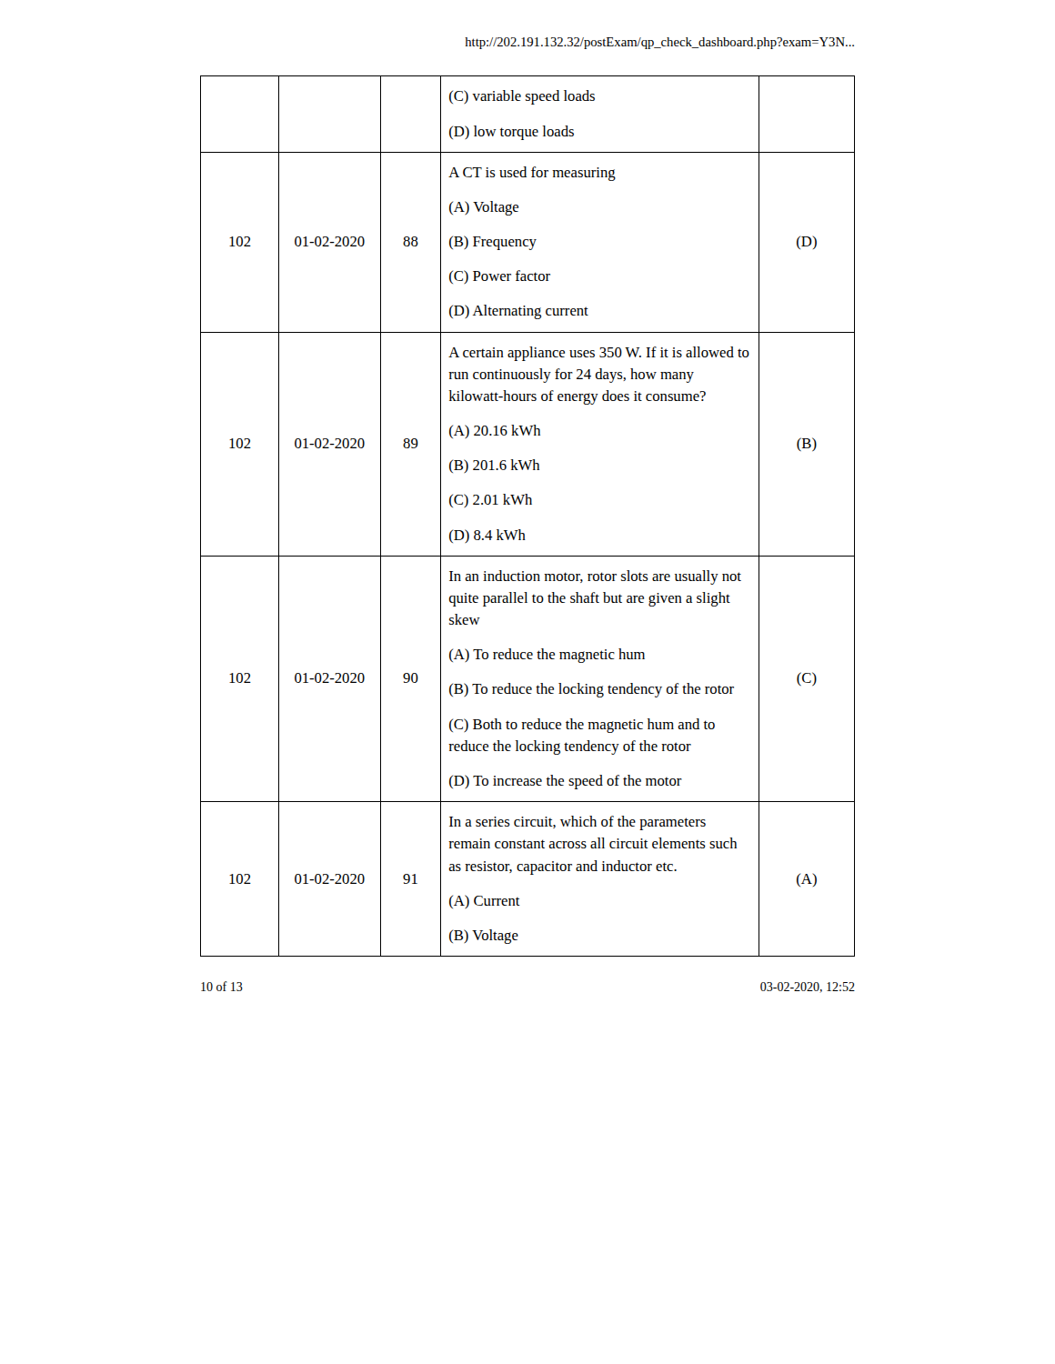http://202.191.132.32/postExam/qp_check_dashboard.php?exam=Y3N...
| | | | (C) variable speed loads (D) low torque loads | |
| 102 | 01-02-2020 | 88 | A CT is used for measuring (A) Voltage (B) Frequency (C) Power factor (D) Alternating current | (D) |
| 102 | 01-02-2020 | 89 | A certain appliance uses 350 W. If it is allowed to run continuously for 24 days, how many kilowatt-hours of energy does it consume? (A) 20.16 kWh (B) 201.6 kWh (C) 2.01 kWh (D) 8.4 kWh | (B) |
| 102 | 01-02-2020 | 90 | In an induction motor, rotor slots are usually not quite parallel to the shaft but are given a slight skew (A) To reduce the magnetic hum (B) To reduce the locking tendency of the rotor (C) Both to reduce the magnetic hum and to reduce the locking tendency of the rotor (D) To increase the speed of the motor | (C) |
| 102 | 01-02-2020 | 91 | In a series circuit, which of the parameters remain constant across all circuit elements such as resistor, capacitor and inductor etc. (A) Current (B) Voltage | (A) |
10 of 13 03-02-2020, 12:52